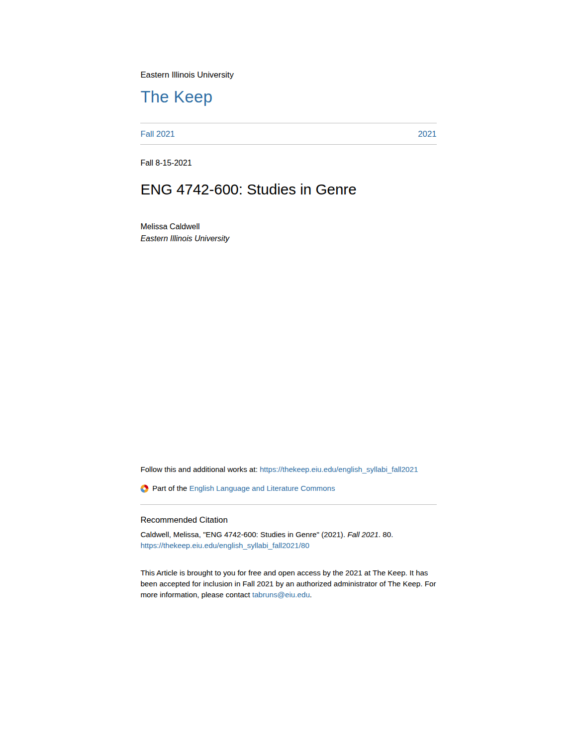Eastern Illinois University
The Keep
Fall 2021 2021
Fall 8-15-2021
ENG 4742-600: Studies in Genre
Melissa Caldwell
Eastern Illinois University
Follow this and additional works at: https://thekeep.eiu.edu/english_syllabi_fall2021
Part of the English Language and Literature Commons
Recommended Citation
Caldwell, Melissa, "ENG 4742-600: Studies in Genre" (2021). Fall 2021. 80.
https://thekeep.eiu.edu/english_syllabi_fall2021/80
This Article is brought to you for free and open access by the 2021 at The Keep. It has been accepted for inclusion in Fall 2021 by an authorized administrator of The Keep. For more information, please contact tabruns@eiu.edu.